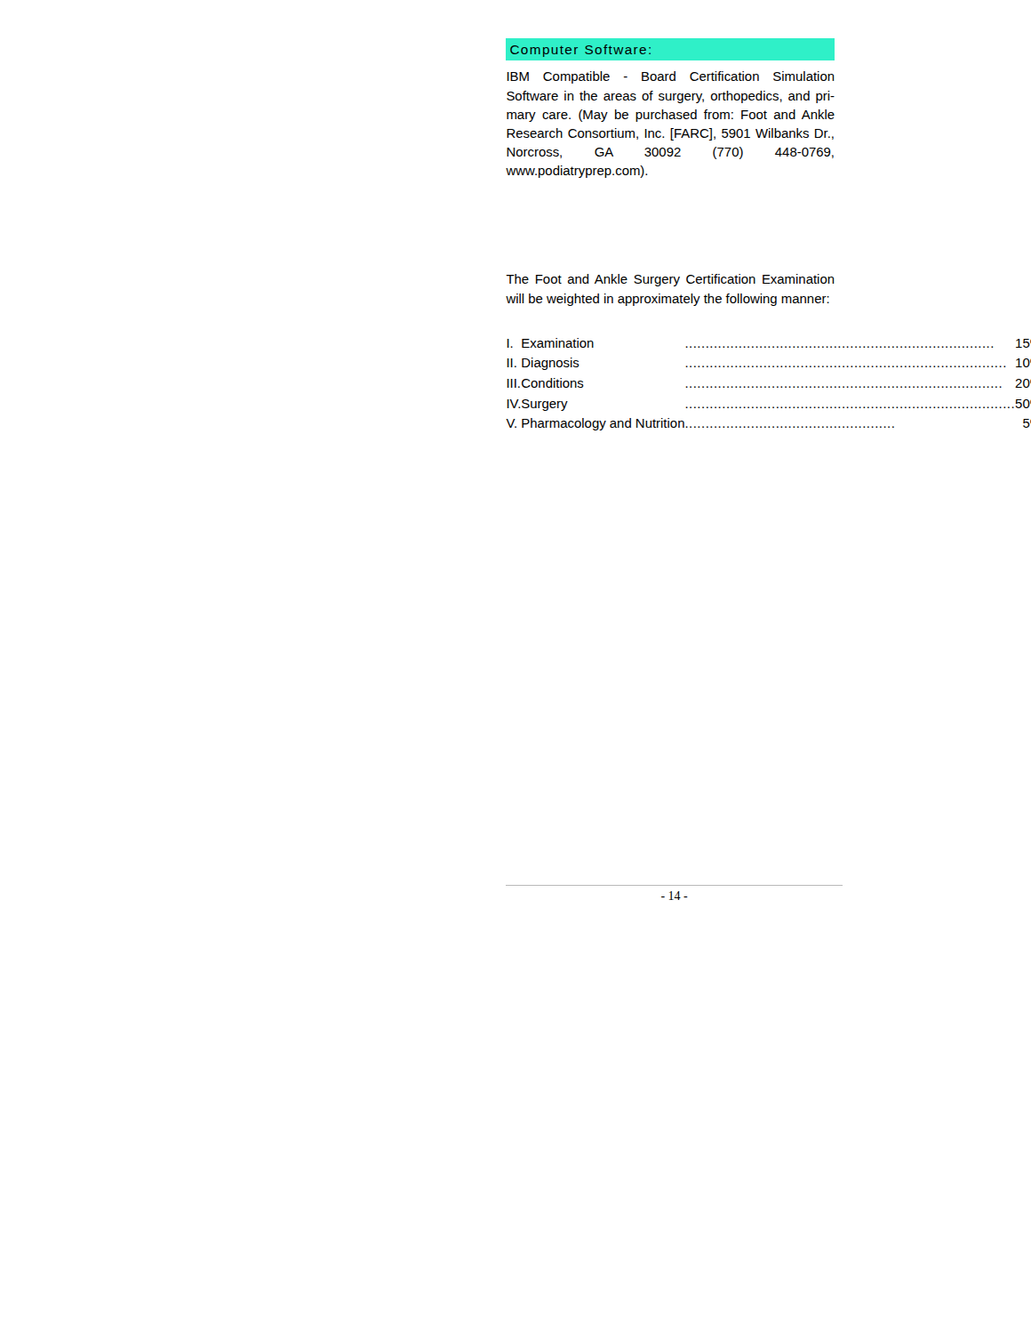Computer Software:
IBM Compatible - Board Certification Simulation Software in the areas of surgery, orthopedics, and primary care. (May be purchased from: Foot and Ankle Research Consortium, Inc. [FARC], 5901 Wilbanks Dr., Norcross, GA 30092 (770) 448-0769, www.podiatryprep.com).
The Foot and Ankle Surgery Certification Examination will be weighted in approximately the following manner:
| I. | Examination | ........................................................................... | 15% |
| II. | Diagnosis | .............................................................................. | 10% |
| III. | Conditions | ............................................................................. | 20% |
| IV. | Surgery | ................................................................................ | 50% |
| V. | Pharmacology and Nutrition | ................................................... | 5% |
- 14 -